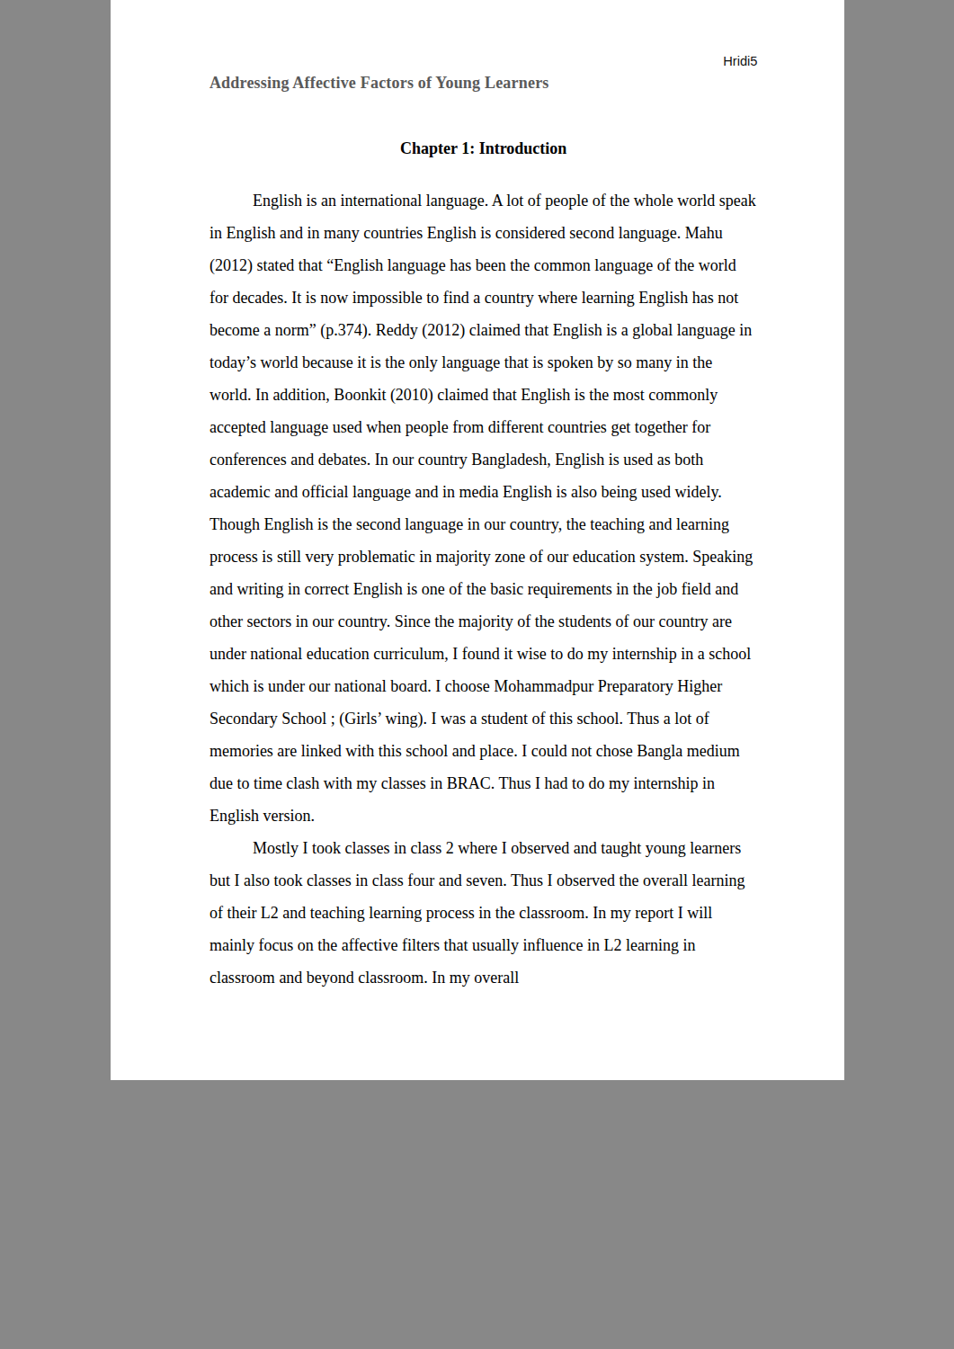Addressing Affective Factors of Young Learners
Hridi5
Chapter 1: Introduction
English is an international language. A lot of people of the whole world speak in English and in many countries English is considered second language. Mahu (2012) stated that “English language has been the common language of the world for decades. It is now impossible to find a country where learning English has not become a norm” (p.374). Reddy (2012) claimed that English is a global language in today’s world because it is the only language that is spoken by so many in the world. In addition, Boonkit (2010) claimed that English is the most commonly accepted language used when people from different countries get together for conferences and debates. In our country Bangladesh, English is used as both academic and official language and in media English is also being used widely. Though English is the second language in our country, the teaching and learning process is still very problematic in majority zone of our education system. Speaking and writing in correct English is one of the basic requirements in the job field and other sectors in our country. Since the majority of the students of our country are under national education curriculum, I found it wise to do my internship in a school which is under our national board. I choose Mohammadpur Preparatory Higher Secondary School ; (Girls’ wing). I was a student of this school. Thus a lot of memories are linked with this school and place. I could not chose Bangla medium due to time clash with my classes in BRAC. Thus I had to do my internship in English version.
Mostly I took classes in class 2 where I observed and taught young learners but I also took classes in class four and seven. Thus I observed the overall learning of their L2 and teaching learning process in the classroom. In my report I will mainly focus on the affective filters that usually influence in L2 learning in classroom and beyond classroom. In my overall